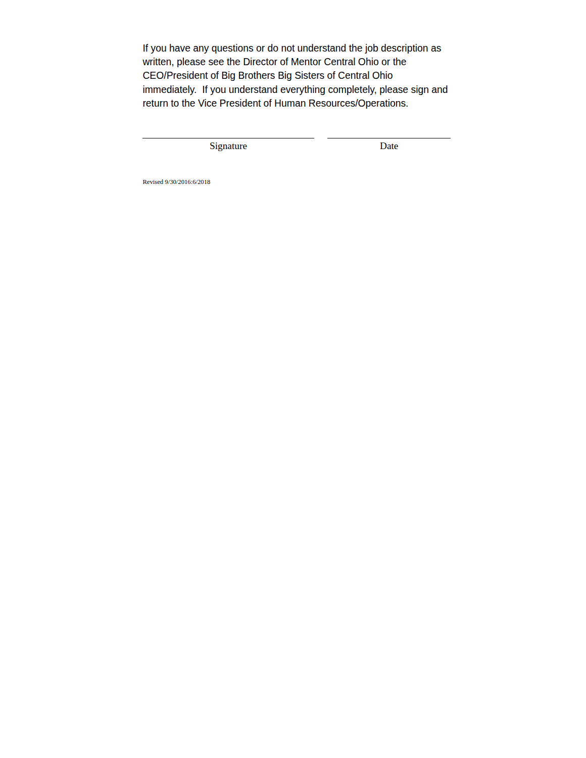If you have any questions or do not understand the job description as written, please see the Director of Mentor Central Ohio or the CEO/President of Big Brothers Big Sisters of Central Ohio immediately. If you understand everything completely, please sign and return to the Vice President of Human Resources/Operations.
Signature
Date
Revised 9/30/2016:6/2018